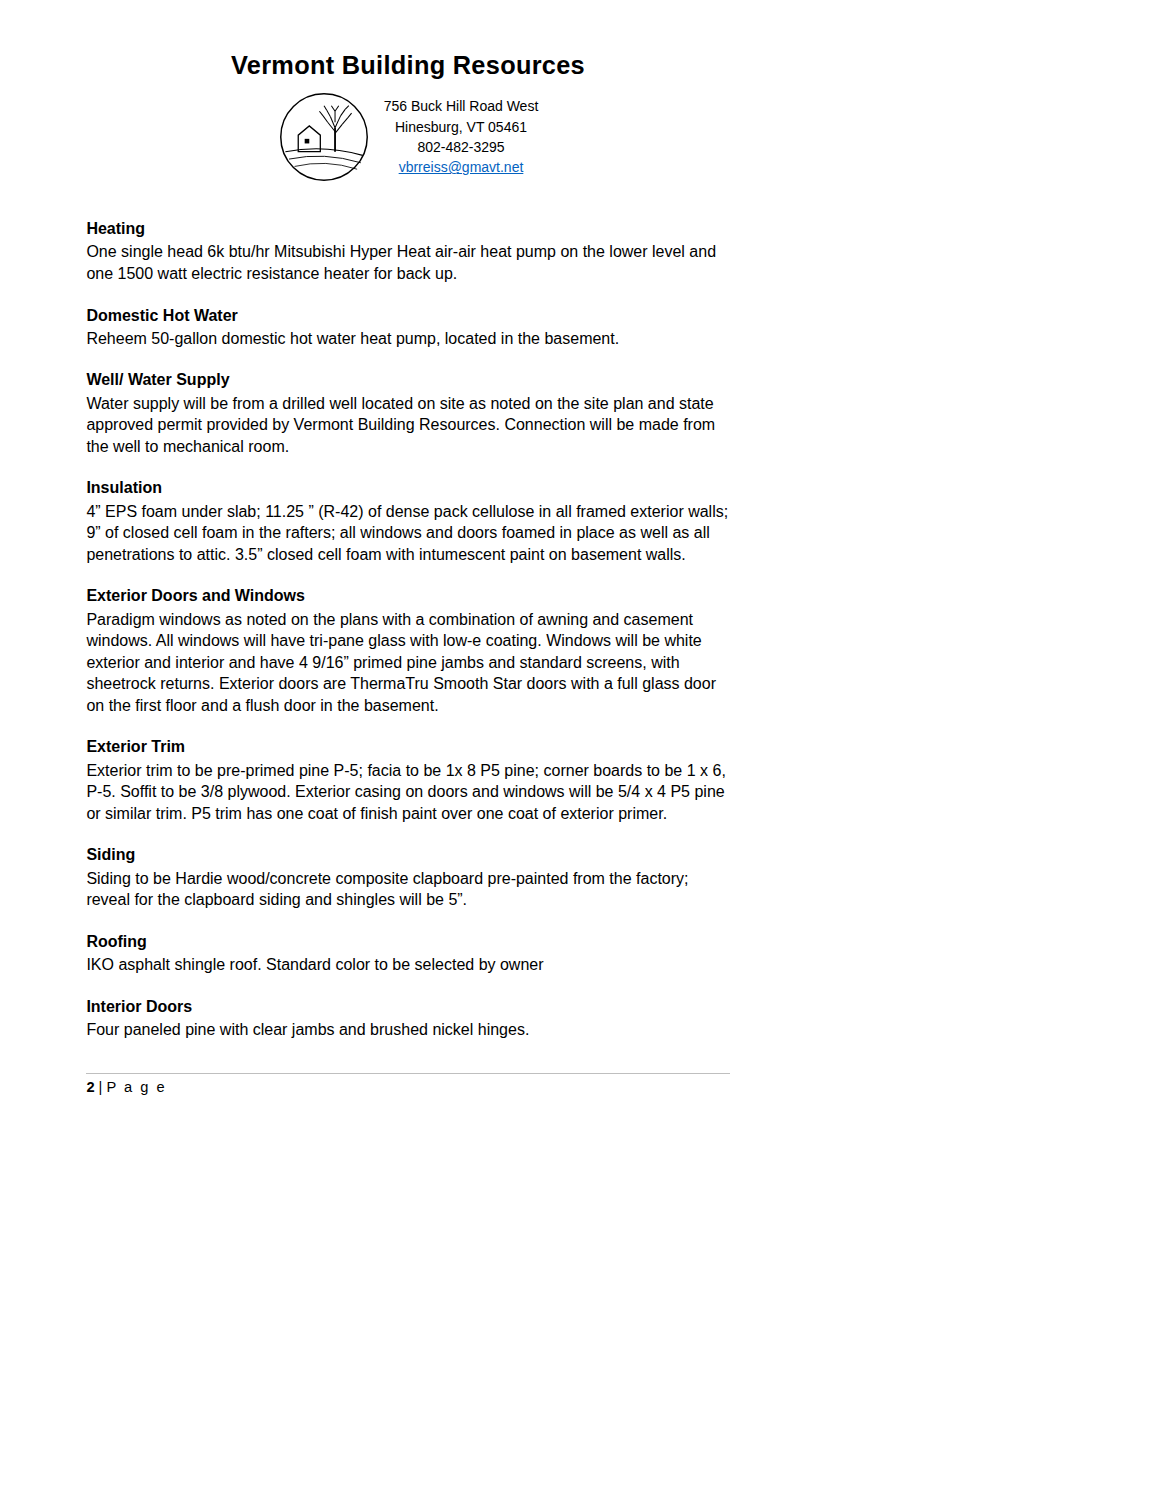Vermont Building Resources
756 Buck Hill Road West
Hinesburg, VT 05461
802-482-3295
vbrreiss@gmavt.net
Heating
One single head 6k btu/hr Mitsubishi Hyper Heat air-air heat pump on the lower level and one 1500 watt electric resistance heater for back up.
Domestic Hot Water
Reheem 50-gallon domestic hot water heat pump, located in the basement.
Well/ Water Supply
Water supply will be from a drilled well located on site as noted on the site plan and state approved permit provided by Vermont Building Resources. Connection will be made from the well to mechanical room.
Insulation
4” EPS foam under slab; 11.25 ” (R-42) of dense pack cellulose in all framed exterior walls; 9” of closed cell foam in the rafters; all windows and doors foamed in place as well as all penetrations to attic. 3.5” closed cell foam with intumescent paint on basement walls.
Exterior Doors and Windows
Paradigm windows as noted on the plans with a combination of awning and casement windows. All windows will have tri-pane glass with low-e coating. Windows will be white exterior and interior and have 4 9/16” primed pine jambs and standard screens, with sheetrock returns. Exterior doors are ThermaTru Smooth Star doors with a full glass door on the first floor and a flush door in the basement.
Exterior Trim
Exterior trim to be pre-primed pine P-5; facia to be 1x 8 P5 pine; corner boards to be 1 x 6, P-5. Soffit to be 3/8 plywood. Exterior casing on doors and windows will be 5/4 x 4 P5 pine or similar trim. P5 trim has one coat of finish paint over one coat of exterior primer.
Siding
Siding to be Hardie wood/concrete composite clapboard pre-painted from the factory; reveal for the clapboard siding and shingles will be 5”.
Roofing
IKO asphalt shingle roof. Standard color to be selected by owner
Interior Doors
Four paneled pine with clear jambs and brushed nickel hinges.
2 | P a g e